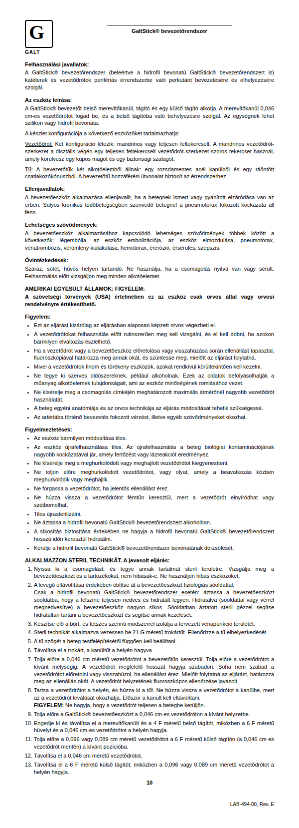G
GALT
GaltStick® bevezetőrendszer
Felhasználási javallatok:
A GaltStick® bevezetőrendszer (beleértve a hidrofil bevonatú GaltStick® bevezetőrendszert is) katéterek és vezetődrótok perifériás érrendszerbe való perkutánt bevezetésére és elhelyezésére szolgál.
Az eszköz leírása:
A GaltStick® bevezetőt belső merevítőkanül, tágító és egy külső tágító alkotja. A merevítőkanül 0,046 cm-es vezetődrótot fogad be, és a belső tágítóba való behelyezésre szolgál. Az egységnek lehet szilikon vagy hidrofil bevonata.
A készlet konfigurációja a következő eszközöket tartalmazhatja:
Vezetődrót: Két konfiguráció létezik: mandrinos vagy teljesen feltekercselt. A mandrinos vezetődrót-szerkezet a disztális végén egy teljesen feltekercselt vezetődrót-szerkezet szoros tekercset használ, amely körülvesz egy kúpos magot és egy biztonsági szalagot.
Tű: A bevezetőtűk két alkotóelemből állnak: egy rozsdamentes acél kanülből és egy ráöntött csatlakozókónuszból. A bevezetőtű hozzáférési útvonalat biztosít az érrendszerhez.
Ellenjavallatok:
A bevezetőeszköz alkalmazása ellenjavallt, ha a betegnek ismert vagy gyanított elzáródása van az érben. Súlyos krónikus tüdőbetegségben szenvedő betegnél a pneumotorax fokozott kockázata áll fenn.
Lehetséges szövődmények:
A bevezetőeszköz alkalmazásához kapcsolódó lehetséges szövődmények többek között a következők: légembólia, az eszköz embolizációja, az eszköz elmozdulása, pneumotorax, vénatrombózis, vérömleny kialakulása, hemotorax, érerózió, érsérülés, szepszis.
Óvintézkedések:
Száraz, sötét, hűvös helyen tartandó. Ne használja, ha a csomagolás nyitva van vagy sérült. Felhasználás előtt vizsgáljon meg minden alkotóelemet.
AMERIKAI EGYESÜLT ÁLLAMOK: FIGYELEM:
A szövetségi törvények (USA) értelmében ez az eszköz csak orvos által vagy orvosi rendelvényre értékesíthető.
Figyelem:
Ezt az eljárást kizárólag az eljárásban alaposan képzett orvos végezheti el.
A vezetődrótokat felhasználás előtt rutinszerűen meg kell vizsgálni, és el kell dobni, ha azokon bármilyen elváltozás észlelhető.
Ha a vezetődrót vagy a bevezetőeszköz előretolása vagy visszahúzása során ellenállást tapasztal, fluoroszkópiával határozza meg annak okát, és szüntesse meg, mielőtt az eljárást folytatná.
Mivel a vezetődrótok finom és törékeny eszközök, azokat rendkívül körültekintően kell kezelni.
Ne tegye ki szerves oldószereknek, például alkoholnak. Ezek az oldatok befolyásolhatják a műanyag alkotóelemek tulajdonságait, ami az eszköz minőségének romlásához vezet.
Ne kísérelje meg a csomagolás címkéjén meghatározott maximális átmérőnél nagyobb vezetődrót használatát.
A beteg egyéni anatómiája és az orvos technikája az eljárás módosítását tehetik szükségessé.
Az artériába történő bevezetés fokozott vérzést, illetve egyéb szövődményeket okozhat.
Figyelmeztetések:
Az eszköz bármilyen módosítása tilos.
Az eszköz újrafelhasználása tilos. Az újrafelhasználás a beteg biológiai kontaminációjának nagyobb kockázatával jár, amely fertőzést vagy lázreakciót eredményez.
Ne kísérelje meg a meghurkolódott vagy meghajlott vezetődrótot kiegyenesíteni.
Ne toljon előre meghurkolódott vezetődrótot, vagy olyat, amely a beavatkozás közben meghurkolódik vagy meghajlik.
Ne forgassa a vezetődrótot, ha jelentős ellenállást érez.
Ne húzza vissza a vezetődrótot fémtűn keresztül, mert a vezetődrót elnyíródhat vagy szétbomolhat.
Tilos újrasterilizálni.
Ne áztassa a hidrofil bevonatú GaltStick® bevezetőrendszert alkoholban.
A síkosítás biztosítása érdekében ne hagyja a hidrofil bevonatú GaltStick® bevezetőrendszert hosszú időn keresztül hidratálni.
Kerülje a hidrofil bevonatú GaltStick® bevezetőrendszer bevonatának dörzsölését.
ALKALMAZZON STERIL TECHNIKÁT. A javasolt eljárás:
Nyissa ki a csomagolást, és tegye annak tartalmát steril területre. Vizsgálja meg a bevezetőeszközt és a tartozékokat, nem hibásak-e. Ne használjon hibás eszközöket.
A levegő eltávolítása érdekében öblítse át a bevezetőeszközt fiziológiás sóoldattal.
Csak a hidrofil bevonatú GaltStick® bevezetőrendszer esetén: áztassa a bevezetőeszközt sóoldatba, hogy a felszíne teljesen nedves és hidratált legyen. Hidratálva (sóoldattal vagy vérrel megnedvesítve) a bevezetőeszköz nagyon síkos. Sóoldatban áztatott steril gézzel segítse hidratáltan tartani a bevezetőeszközt és segítse annak kezelését.
Készítse elő a bőrt, és tetszés szerinti módszerrel izolálja a tervezett vénapunkció területét.
Steril technikát alkalmazva vezessen be 21 G méretű trokártűt. Ellenőrizze a tű elhelyezkedését.
A tű szögét a beteg testfelépítésétől függően kell beállítani.
Távolítsa el a trokárt, a kanültűt a helyén hagyva.
Tolja előre a 0,046 cm méretű vezetődrótot a bevezetőtűn keresztül. Tolja előre a vezetődrótot a kívánt mélységig. A vezetődrót megfelelő hosszát hagyja szabadon. Soha nem szabad a vezetődrótot előretolni vagy visszahúzni, ha ellenállást érez. Mielőtt folytatná az eljárást, határozza meg az ellenállás okát. A vezetődrót helyzetének fluoroszkópos ellenőrzése javasolt.
Tartsa a vezetődrótot a helyén, és húzza ki a tűt. Ne húzza vissza a vezetődrótot a kanülbe, mert az a vezetődrót leválását okozhatja. Először a kanült kell eltávolítani.
FIGYELEM: Ne hagyja, hogy a vezetődrót teljesen a betegbe kerüljön.
Tolja előre a GaltStick® bevezetőeszközt a 0,046 cm-es vezetődróton a kívánt helyzetbe.
Engedje ki és távolítsa el a merevítőkanült és a 4 F méretű belső tágítót, miközben a 6 F méretű hüvelyt és a 0,046 cm-es vezetődrótot a helyén hagyja.
Tolja előre a 0,096 vagy 0,089 cm méretű vezetődrótot a 6 F méretű külső tágítón (a 0,046 cm-es vezetődrót mentén) a kívánt pozícióba.
Távolítsa el a 0,046 cm méretű vezetődrótot.
Távolítsa el a 6 F méretű külső tágítót, miközben a 0,096 vagy 0,089 cm méretű vezetődrótot a helyén hagyja.
10
LAB-494-00, Rev. E